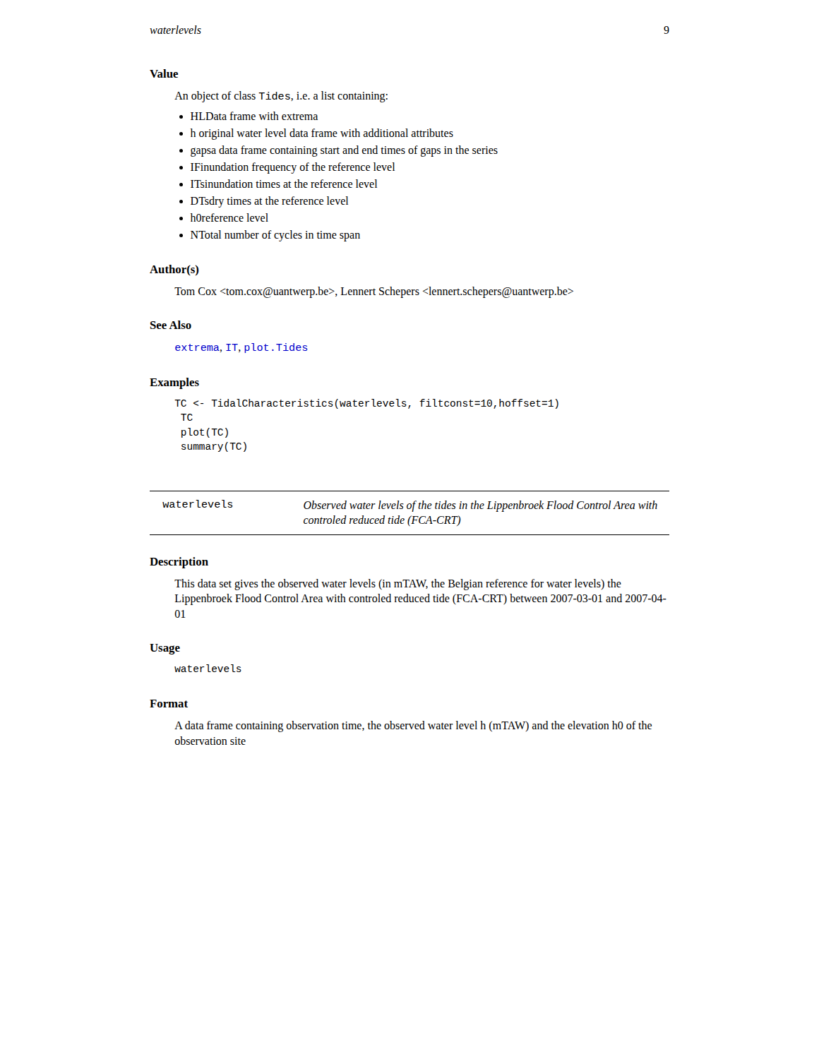waterlevels 9
Value
An object of class Tides, i.e. a list containing:
HLData frame with extrema
h original water level data frame with additional attributes
gapsa data frame containing start and end times of gaps in the series
IFinundation frequency of the reference level
ITsinundation times at the reference level
DTsdry times at the reference level
h0reference level
NTotal number of cycles in time span
Author(s)
Tom Cox <tom.cox@uantwerp.be>, Lennert Schepers <lennert.schepers@uantwerp.be>
See Also
extrema, IT, plot.Tides
Examples
TC <- TidalCharacteristics(waterlevels, filtconst=10,hoffset=1)
 TC
 plot(TC)
 summary(TC)
waterlevels
Observed water levels of the tides in the Lippenbroek Flood Control Area with controled reduced tide (FCA-CRT)
Description
This data set gives the observed water levels (in mTAW, the Belgian reference for water levels) the Lippenbroek Flood Control Area with controled reduced tide (FCA-CRT) between 2007-03-01 and 2007-04-01
Usage
waterlevels
Format
A data frame containing observation time, the observed water level h (mTAW) and the elevation h0 of the observation site